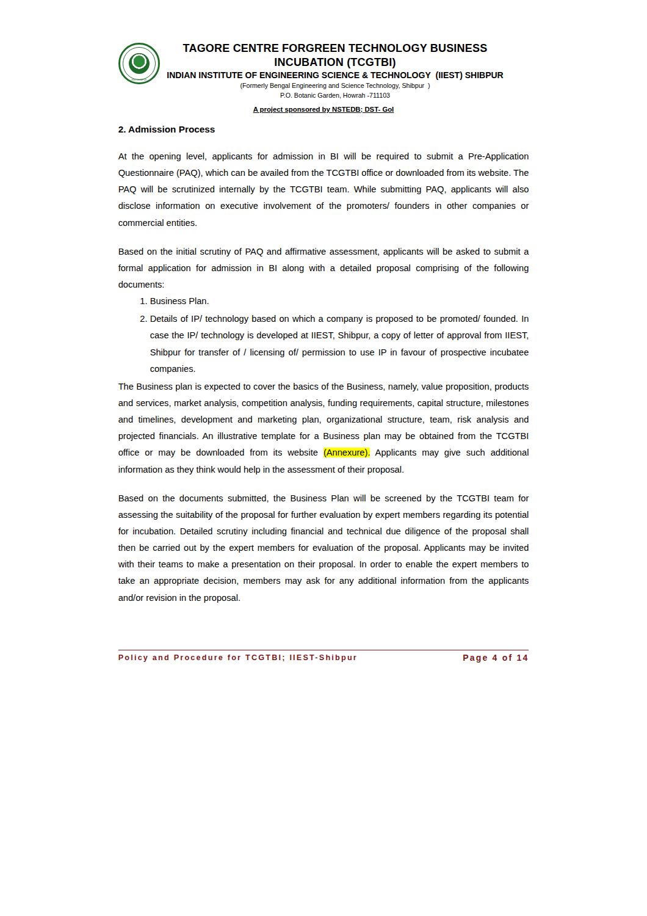IIEST SHIBPUR
TAGORE CENTRE FORGREEN TECHNOLOGY BUSINESS INCUBATION (TCGTBI)
INDIAN INSTITUTE OF ENGINEERING SCIENCE & TECHNOLOGY (IIEST) SHIBPUR
(Formerly Bengal Engineering and Science Technology, Shibpur )
P.O. Botanic Garden, Howrah -711103
A project sponsored by NSTEDB; DST- GoI
2. Admission Process
At the opening level, applicants for admission in BI will be required to submit a Pre-Application Questionnaire (PAQ), which can be availed from the TCGTBI office or downloaded from its website. The PAQ will be scrutinized internally by the TCGTBI team. While submitting PAQ, applicants will also disclose information on executive involvement of the promoters/ founders in other companies or commercial entities.
Based on the initial scrutiny of PAQ and affirmative assessment, applicants will be asked to submit a formal application for admission in BI along with a detailed proposal comprising of the following documents:
Business Plan.
Details of IP/ technology based on which a company is proposed to be promoted/ founded. In case the IP/ technology is developed at IIEST, Shibpur, a copy of letter of approval from IIEST, Shibpur for transfer of / licensing of/ permission to use IP in favour of prospective incubatee companies.
The Business plan is expected to cover the basics of the Business, namely, value proposition, products and services, market analysis, competition analysis, funding requirements, capital structure, milestones and timelines, development and marketing plan, organizational structure, team, risk analysis and projected financials. An illustrative template for a Business plan may be obtained from the TCGTBI office or may be downloaded from its website (Annexure). Applicants may give such additional information as they think would help in the assessment of their proposal.
Based on the documents submitted, the Business Plan will be screened by the TCGTBI team for assessing the suitability of the proposal for further evaluation by expert members regarding its potential for incubation. Detailed scrutiny including financial and technical due diligence of the proposal shall then be carried out by the expert members for evaluation of the proposal. Applicants may be invited with their teams to make a presentation on their proposal. In order to enable the expert members to take an appropriate decision, members may ask for any additional information from the applicants and/or revision in the proposal.
Policy and Procedure for TCGTBI; IIEST-Shibpur
Page 4 of 14